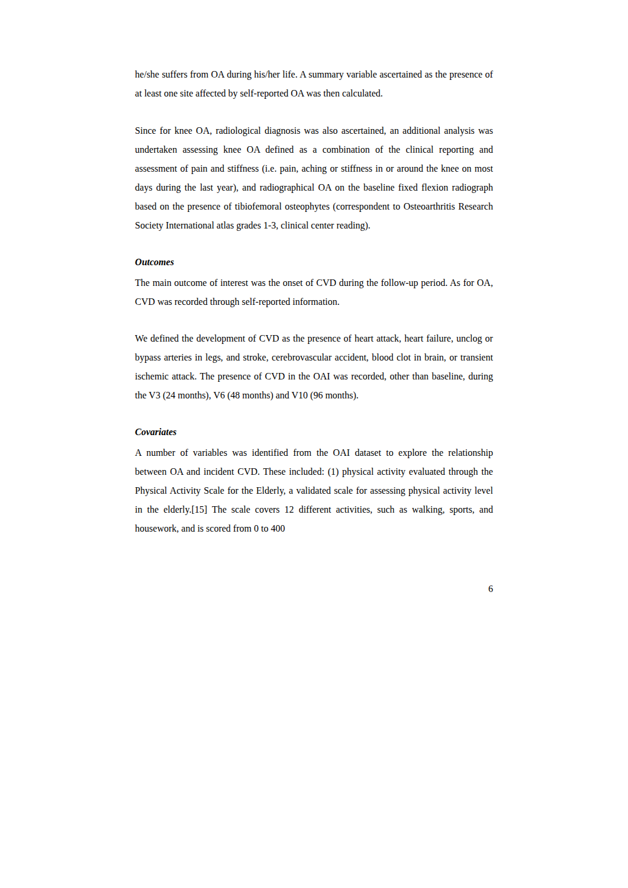he/she suffers from OA during his/her life. A summary variable ascertained as the presence of at least one site affected by self-reported OA was then calculated.
Since for knee OA, radiological diagnosis was also ascertained, an additional analysis was undertaken assessing knee OA defined as a combination of the clinical reporting and assessment of pain and stiffness (i.e. pain, aching or stiffness in or around the knee on most days during the last year), and radiographical OA on the baseline fixed flexion radiograph based on the presence of tibiofemoral osteophytes (correspondent to Osteoarthritis Research Society International atlas grades 1-3, clinical center reading).
Outcomes
The main outcome of interest was the onset of CVD during the follow-up period. As for OA, CVD was recorded through self-reported information.
We defined the development of CVD as the presence of heart attack, heart failure, unclog or bypass arteries in legs, and stroke, cerebrovascular accident, blood clot in brain, or transient ischemic attack. The presence of CVD in the OAI was recorded, other than baseline, during the V3 (24 months), V6 (48 months) and V10 (96 months).
Covariates
A number of variables was identified from the OAI dataset to explore the relationship between OA and incident CVD. These included: (1) physical activity evaluated through the Physical Activity Scale for the Elderly, a validated scale for assessing physical activity level in the elderly.[15] The scale covers 12 different activities, such as walking, sports, and housework, and is scored from 0 to 400
6